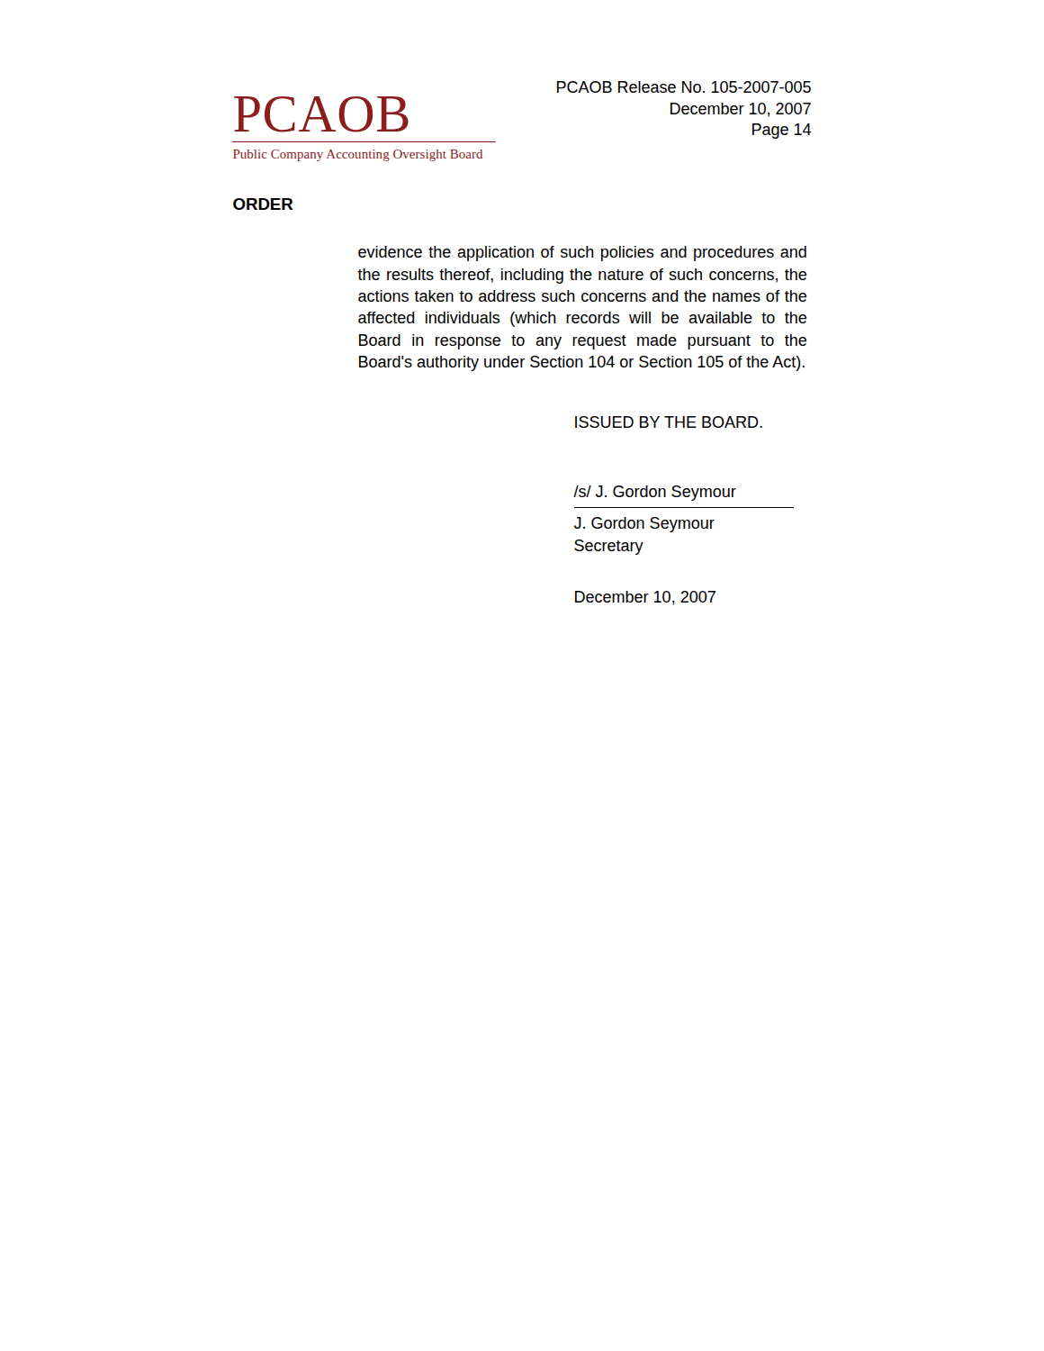PCAOB
Public Company Accounting Oversight Board
PCAOB Release No. 105-2007-005
December 10, 2007
Page 14
ORDER
evidence the application of such policies and procedures and the results thereof, including the nature of such concerns, the actions taken to address such concerns and the names of the affected individuals (which records will be available to the Board in response to any request made pursuant to the Board's authority under Section 104 or Section 105 of the Act).
ISSUED BY THE BOARD.
/s/ J. Gordon Seymour
J. Gordon Seymour
Secretary
December 10, 2007